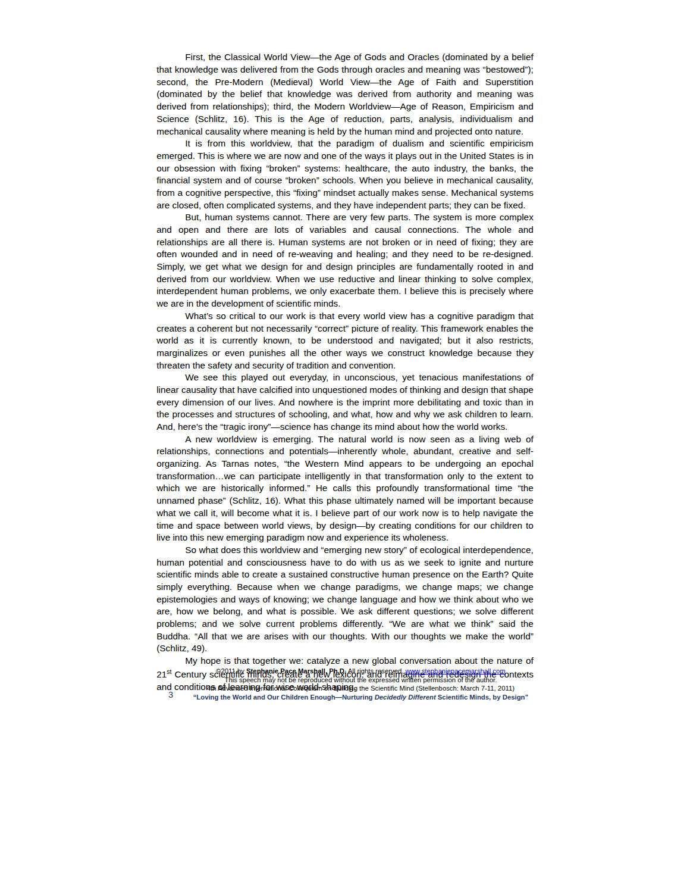First, the Classical World View—the Age of Gods and Oracles (dominated by a belief that knowledge was delivered from the Gods through oracles and meaning was “bestowed”); second, the Pre-Modern (Medieval) World View—the Age of Faith and Superstition (dominated by the belief that knowledge was derived from authority and meaning was derived from relationships); third, the Modern Worldview—Age of Reason, Empiricism and Science (Schlitz, 16). This is the Age of reduction, parts, analysis, individualism and mechanical causality where meaning is held by the human mind and projected onto nature.
It is from this worldview, that the paradigm of dualism and scientific empiricism emerged. This is where we are now and one of the ways it plays out in the United States is in our obsession with fixing “broken” systems: healthcare, the auto industry, the banks, the financial system and of course “broken” schools. When you believe in mechanical causality, from a cognitive perspective, this “fixing” mindset actually makes sense. Mechanical systems are closed, often complicated systems, and they have independent parts; they can be fixed.
But, human systems cannot. There are very few parts. The system is more complex and open and there are lots of variables and causal connections. The whole and relationships are all there is. Human systems are not broken or in need of fixing; they are often wounded and in need of re-weaving and healing; and they need to be re-designed. Simply, we get what we design for and design principles are fundamentally rooted in and derived from our worldview. When we use reductive and linear thinking to solve complex, interdependent human problems, we only exacerbate them. I believe this is precisely where we are in the development of scientific minds.
What’s so critical to our work is that every world view has a cognitive paradigm that creates a coherent but not necessarily “correct” picture of reality. This framework enables the world as it is currently known, to be understood and navigated; but it also restricts, marginalizes or even punishes all the other ways we construct knowledge because they threaten the safety and security of tradition and convention.
We see this played out everyday, in unconscious, yet tenacious manifestations of linear causality that have calcified into unquestioned modes of thinking and design that shape every dimension of our lives. And nowhere is the imprint more debilitating and toxic than in the processes and structures of schooling, and what, how and why we ask children to learn. And, here’s the “tragic irony”—science has change its mind about how the world works.
A new worldview is emerging. The natural world is now seen as a living web of relationships, connections and potentials—inherently whole, abundant, creative and self-organizing. As Tarnas notes, “the Western Mind appears to be undergoing an epochal transformation…we can participate intelligently in that transformation only to the extent to which we are historically informed.” He calls this profoundly transformational time “the unnamed phase” (Schlitz, 16). What this phase ultimately named will be important because what we call it, will become what it is. I believe part of our work now is to help navigate the time and space between world views, by design—by creating conditions for our children to live into this new emerging paradigm now and experience its wholeness.
So what does this worldview and “emerging new story” of ecological interdependence, human potential and consciousness have to do with us as we seek to ignite and nurture scientific minds able to create a sustained constructive human presence on the Earth? Quite simply everything. Because when we change paradigms, we change maps; we change epistemologies and ways of knowing; we change language and how we think about who we are, how we belong, and what is possible. We ask different questions; we solve different problems; and we solve current problems differently. “We are what we think” said the Buddha. “All that we are arises with our thoughts. With our thoughts we make the world” (Schlitz, 49).
My hope is that together we: catalyze a new global conversation about the nature of 21st Century scientific minds; create a new lexicon; and reimagine and redesign the contexts and conditions of learning for wise world-shaping.
3
©2011 by Stephanie Pace Marshall, Ph.D. All rights reserved. www.stephaniepacemarshall.com
This speech may not be reproduced without the expressed written permission of the author.
4th Advanced International Colloquium on Building the Scientific Mind (Stellenbosch: March 7-11, 2011)
“Loving the World and Our Children Enough—Nurturing Decidedly Different Scientific Minds, by Design”